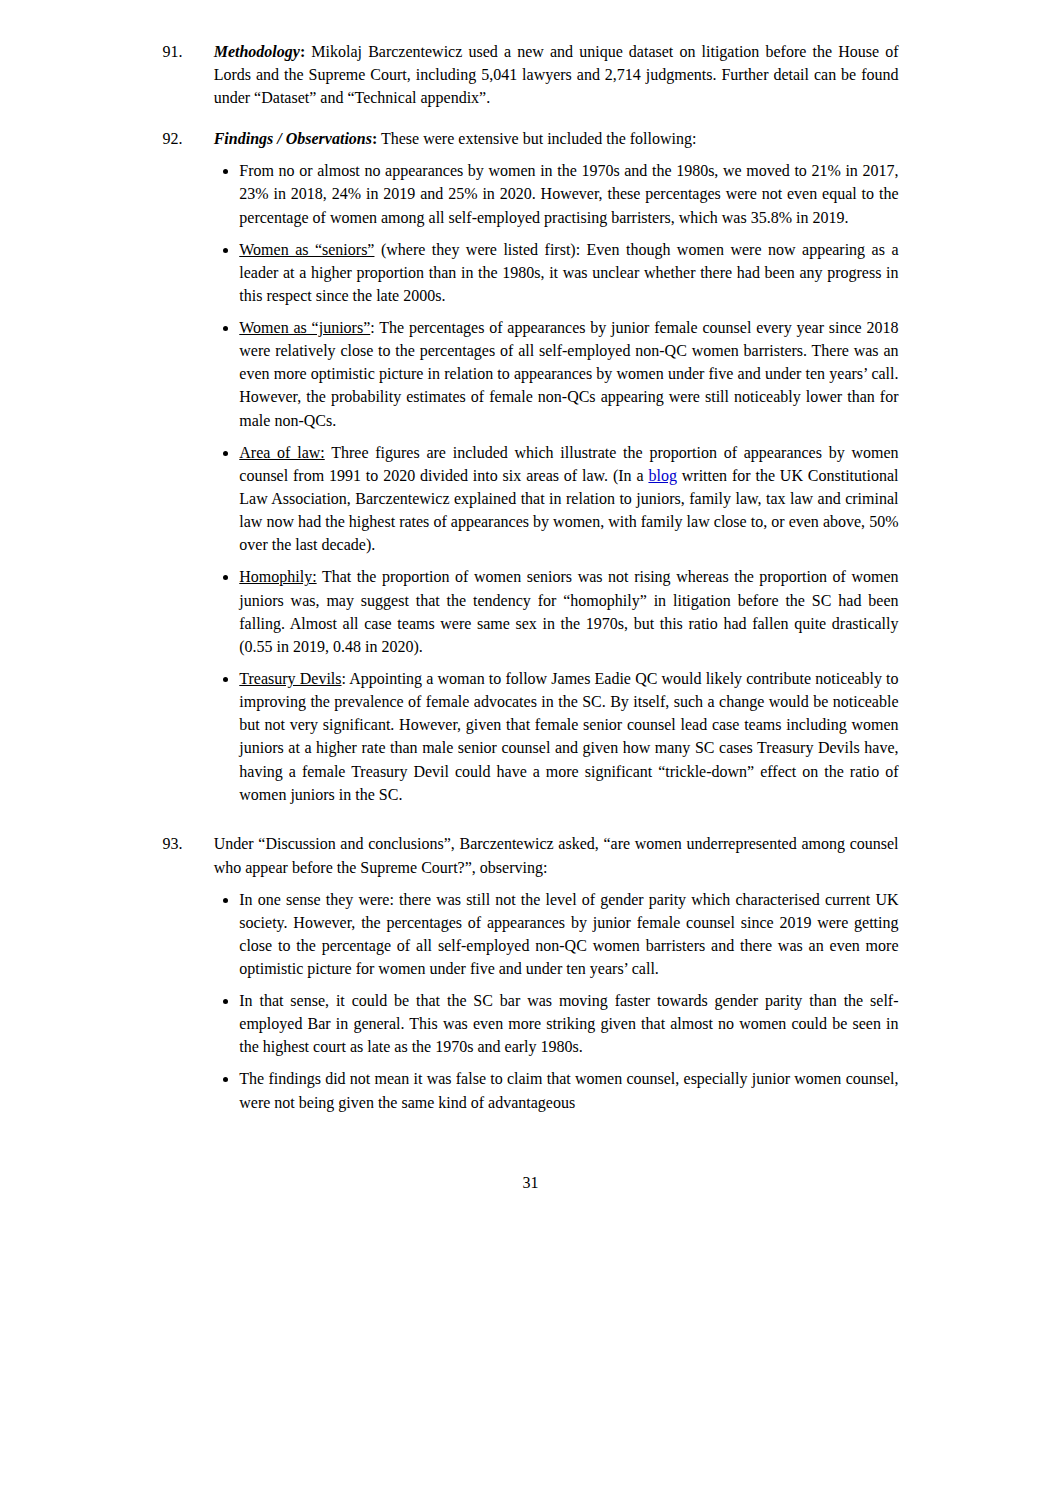91. Methodology: Mikolaj Barczentewicz used a new and unique dataset on litigation before the House of Lords and the Supreme Court, including 5,041 lawyers and 2,714 judgments. Further detail can be found under “Dataset” and “Technical appendix”.
92. Findings / Observations: These were extensive but included the following:
From no or almost no appearances by women in the 1970s and the 1980s, we moved to 21% in 2017, 23% in 2018, 24% in 2019 and 25% in 2020. However, these percentages were not even equal to the percentage of women among all self-employed practising barristers, which was 35.8% in 2019.
Women as “seniors” (where they were listed first): Even though women were now appearing as a leader at a higher proportion than in the 1980s, it was unclear whether there had been any progress in this respect since the late 2000s.
Women as “juniors”: The percentages of appearances by junior female counsel every year since 2018 were relatively close to the percentages of all self-employed non-QC women barristers. There was an even more optimistic picture in relation to appearances by women under five and under ten years’ call. However, the probability estimates of female non-QCs appearing were still noticeably lower than for male non-QCs.
Area of law: Three figures are included which illustrate the proportion of appearances by women counsel from 1991 to 2020 divided into six areas of law. (In a blog written for the UK Constitutional Law Association, Barczentewicz explained that in relation to juniors, family law, tax law and criminal law now had the highest rates of appearances by women, with family law close to, or even above, 50% over the last decade).
Homophily: That the proportion of women seniors was not rising whereas the proportion of women juniors was, may suggest that the tendency for “homophily” in litigation before the SC had been falling. Almost all case teams were same sex in the 1970s, but this ratio had fallen quite drastically (0.55 in 2019, 0.48 in 2020).
Treasury Devils: Appointing a woman to follow James Eadie QC would likely contribute noticeably to improving the prevalence of female advocates in the SC. By itself, such a change would be noticeable but not very significant. However, given that female senior counsel lead case teams including women juniors at a higher rate than male senior counsel and given how many SC cases Treasury Devils have, having a female Treasury Devil could have a more significant “trickle-down” effect on the ratio of women juniors in the SC.
93. Under “Discussion and conclusions”, Barczentewicz asked, “are women underrepresented among counsel who appear before the Supreme Court?”, observing:
In one sense they were: there was still not the level of gender parity which characterised current UK society. However, the percentages of appearances by junior female counsel since 2019 were getting close to the percentage of all self-employed non-QC women barristers and there was an even more optimistic picture for women under five and under ten years’ call.
In that sense, it could be that the SC bar was moving faster towards gender parity than the self-employed Bar in general. This was even more striking given that almost no women could be seen in the highest court as late as the 1970s and early 1980s.
The findings did not mean it was false to claim that women counsel, especially junior women counsel, were not being given the same kind of advantageous
31